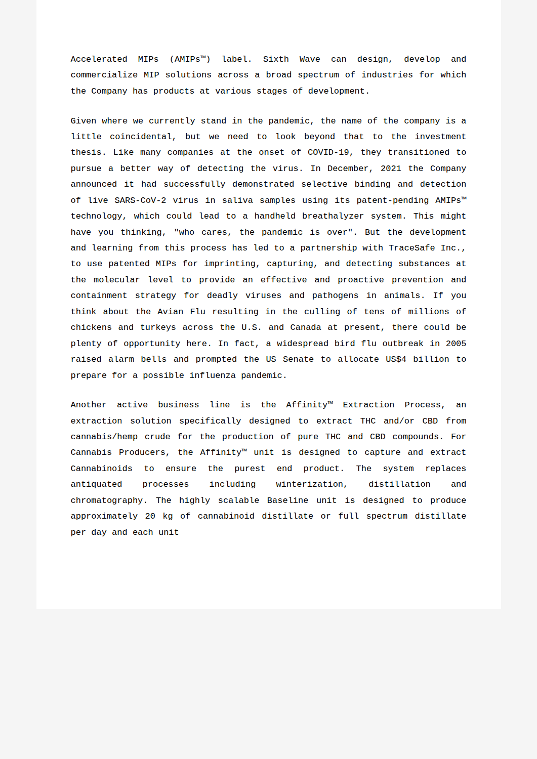Accelerated MIPs (AMIPs™) label. Sixth Wave can design, develop and commercialize MIP solutions across a broad spectrum of industries for which the Company has products at various stages of development.
Given where we currently stand in the pandemic, the name of the company is a little coincidental, but we need to look beyond that to the investment thesis. Like many companies at the onset of COVID-19, they transitioned to pursue a better way of detecting the virus. In December, 2021 the Company announced it had successfully demonstrated selective binding and detection of live SARS-CoV-2 virus in saliva samples using its patent-pending AMIPs™ technology, which could lead to a handheld breathalyzer system. This might have you thinking, "who cares, the pandemic is over". But the development and learning from this process has led to a partnership with TraceSafe Inc., to use patented MIPs for imprinting, capturing, and detecting substances at the molecular level to provide an effective and proactive prevention and containment strategy for deadly viruses and pathogens in animals. If you think about the Avian Flu resulting in the culling of tens of millions of chickens and turkeys across the U.S. and Canada at present, there could be plenty of opportunity here. In fact, a widespread bird flu outbreak in 2005 raised alarm bells and prompted the US Senate to allocate US$4 billion to prepare for a possible influenza pandemic.
Another active business line is the Affinity™ Extraction Process, an extraction solution specifically designed to extract THC and/or CBD from cannabis/hemp crude for the production of pure THC and CBD compounds. For Cannabis Producers, the Affinity™ unit is designed to capture and extract Cannabinoids to ensure the purest end product. The system replaces antiquated processes including winterization, distillation and chromatography. The highly scalable Baseline unit is designed to produce approximately 20 kg of cannabinoid distillate or full spectrum distillate per day and each unit